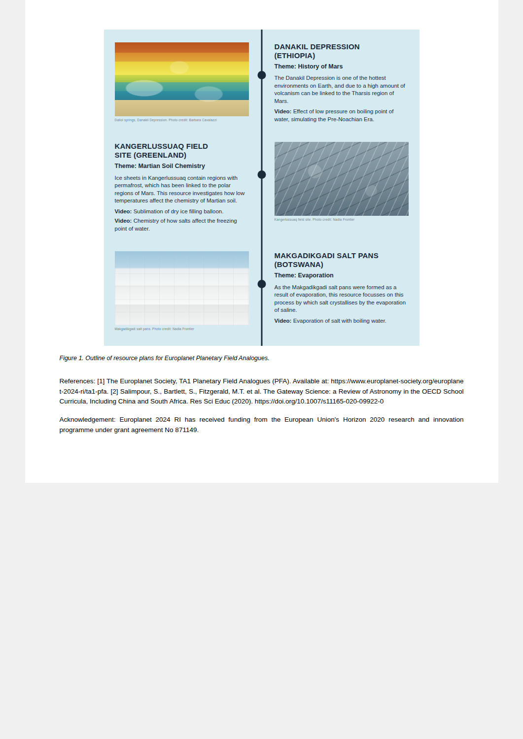Dallol springs, Danakil Depression. Photo credit: Barbara Cavalazzi
DANAKIL DEPRESSION
(ETHIOPIA)
Theme: History of Mars
The Danakil Depression is one of the hottest environments on Earth, and due to a high amount of volcanism can be linked to the Tharsis region of Mars.
Video: Effect of low pressure on boiling point of water, simulating the Pre-Noachian Era.
KANGERLUSSUAQ FIELD
SITE (GREENLAND)
Theme: Martian Soil Chemistry
Ice sheets in Kangerlussuaq contain regions with permafrost, which has been linked to the polar regions of Mars. This resource investigates how low temperatures affect the chemistry of Martian soil.
Video: Sublimation of dry ice filling balloon.
Video: Chemistry of how salts affect the freezing point of water.
Kangerlussuaq field site. Photo credit: Nadia Frontier
Makgadikgadi salt pans. Photo credit: Nadia Frontier
MAKGADIKGADI SALT PANS
(BOTSWANA)
Theme: Evaporation
As the Makgadikgadi salt pans were formed as a result of evaporation, this resource focusses on this process by which salt crystallises by the evaporation of saline.
Video: Evaporation of salt with boiling water.
Figure 1. Outline of resource plans for Europlanet Planetary Field Analogues.
References: [1] The Europlanet Society, TA1 Planetary Field Analogues (PFA). Available at: https://www.europlanet-society.org/europlanet-2024-ri/ta1-pfa. [2] Salimpour, S., Bartlett, S., Fitzgerald, M.T. et al. The Gateway Science: a Review of Astronomy in the OECD School Curricula, Including China and South Africa. Res Sci Educ (2020). https://doi.org/10.1007/s11165-020-09922-0
Acknowledgement: Europlanet 2024 RI has received funding from the European Union's Horizon 2020 research and innovation programme under grant agreement No 871149.